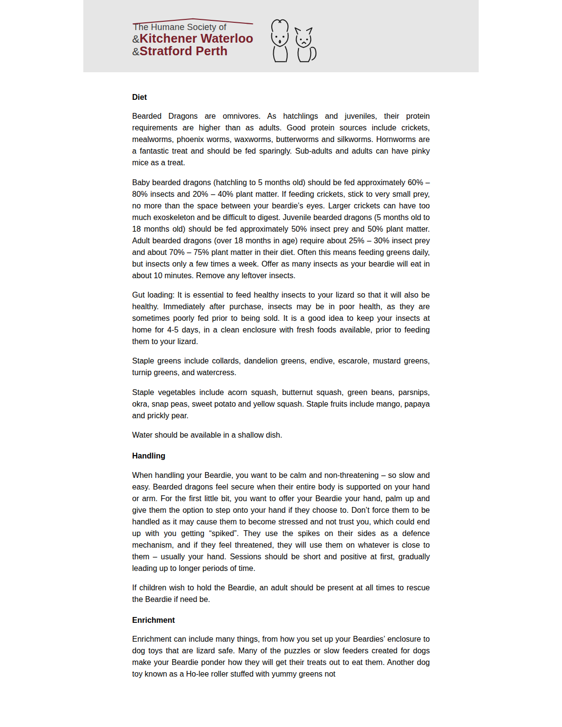The Humane Society of
&Kitchener Waterloo
&Stratford Perth
Diet
Bearded Dragons are omnivores. As hatchlings and juveniles, their protein requirements are higher than as adults. Good protein sources include crickets, mealworms, phoenix worms, waxworms, butterworms and silkworms. Hornworms are a fantastic treat and should be fed sparingly. Sub-adults and adults can have pinky mice as a treat.
Baby bearded dragons (hatchling to 5 months old) should be fed approximately 60% – 80% insects and 20% – 40% plant matter. If feeding crickets, stick to very small prey, no more than the space between your beardie’s eyes. Larger crickets can have too much exoskeleton and be difficult to digest. Juvenile bearded dragons (5 months old to 18 months old) should be fed approximately 50% insect prey and 50% plant matter. Adult bearded dragons (over 18 months in age) require about 25% – 30% insect prey and about 70% – 75% plant matter in their diet. Often this means feeding greens daily, but insects only a few times a week. Offer as many insects as your beardie will eat in about 10 minutes. Remove any leftover insects.
Gut loading: It is essential to feed healthy insects to your lizard so that it will also be healthy. Immediately after purchase, insects may be in poor health, as they are sometimes poorly fed prior to being sold. It is a good idea to keep your insects at home for 4-5 days, in a clean enclosure with fresh foods available, prior to feeding them to your lizard.
Staple greens include collards, dandelion greens, endive, escarole, mustard greens, turnip greens, and watercress.
Staple vegetables include acorn squash, butternut squash, green beans, parsnips, okra, snap peas, sweet potato and yellow squash. Staple fruits include mango, papaya and prickly pear.
Water should be available in a shallow dish.
Handling
When handling your Beardie, you want to be calm and non-threatening – so slow and easy. Bearded dragons feel secure when their entire body is supported on your hand or arm. For the first little bit, you want to offer your Beardie your hand, palm up and give them the option to step onto your hand if they choose to. Don’t force them to be handled as it may cause them to become stressed and not trust you, which could end up with you getting “spiked”. They use the spikes on their sides as a defence mechanism, and if they feel threatened, they will use them on whatever is close to them – usually your hand. Sessions should be short and positive at first, gradually leading up to longer periods of time.
If children wish to hold the Beardie, an adult should be present at all times to rescue the Beardie if need be.
Enrichment
Enrichment can include many things, from how you set up your Beardies’ enclosure to dog toys that are lizard safe. Many of the puzzles or slow feeders created for dogs make your Beardie ponder how they will get their treats out to eat them. Another dog toy known as a Ho-lee roller stuffed with yummy greens not